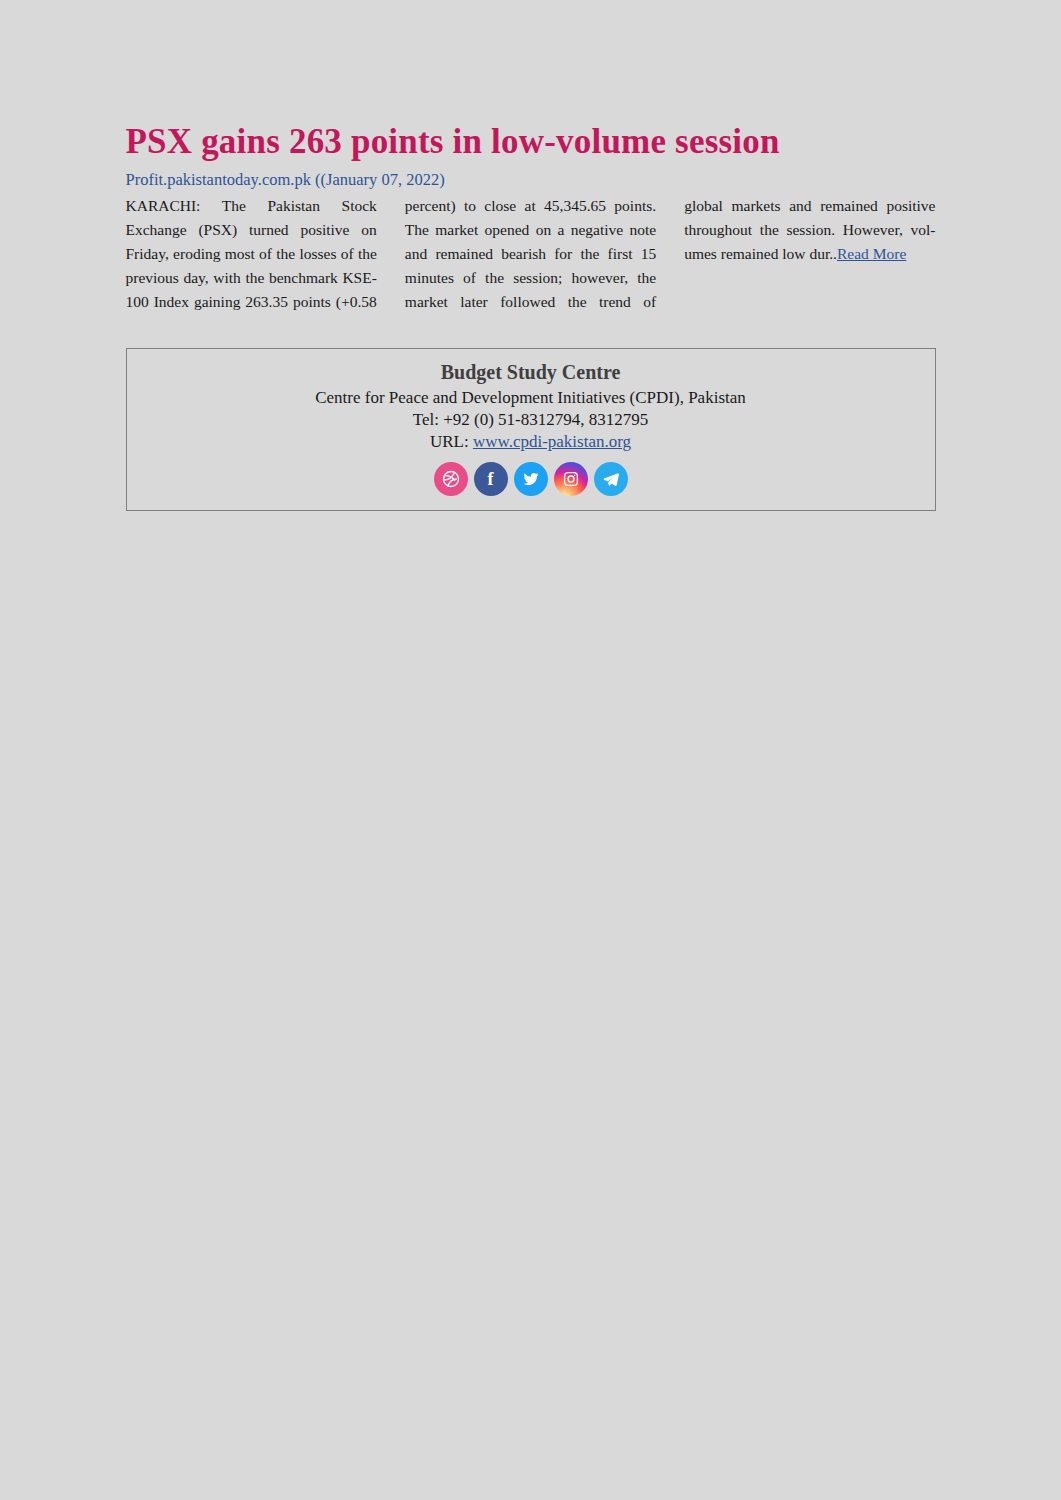PSX gains 263 points in low-volume session
Profit.pakistantoday.com.pk ((January 07, 2022)
KARACHI: The Pakistan Stock Exchange (PSX) turned positive on Friday, eroding most of the losses of the previous day, with the benchmark KSE-100 Index gaining 263.35 points (+0.58 percent) to close at 45,345.65 points. The market opened on a negative note and remained bearish for the first 15 minutes of the session; however, the market later followed the trend of global markets and remained positive throughout the session. However, volumes remained low dur..Read More
Budget Study Centre
Centre for Peace and Development Initiatives (CPDI), Pakistan
Tel: +92 (0) 51-8312794, 8312795
URL: www.cpdi-pakistan.org
f